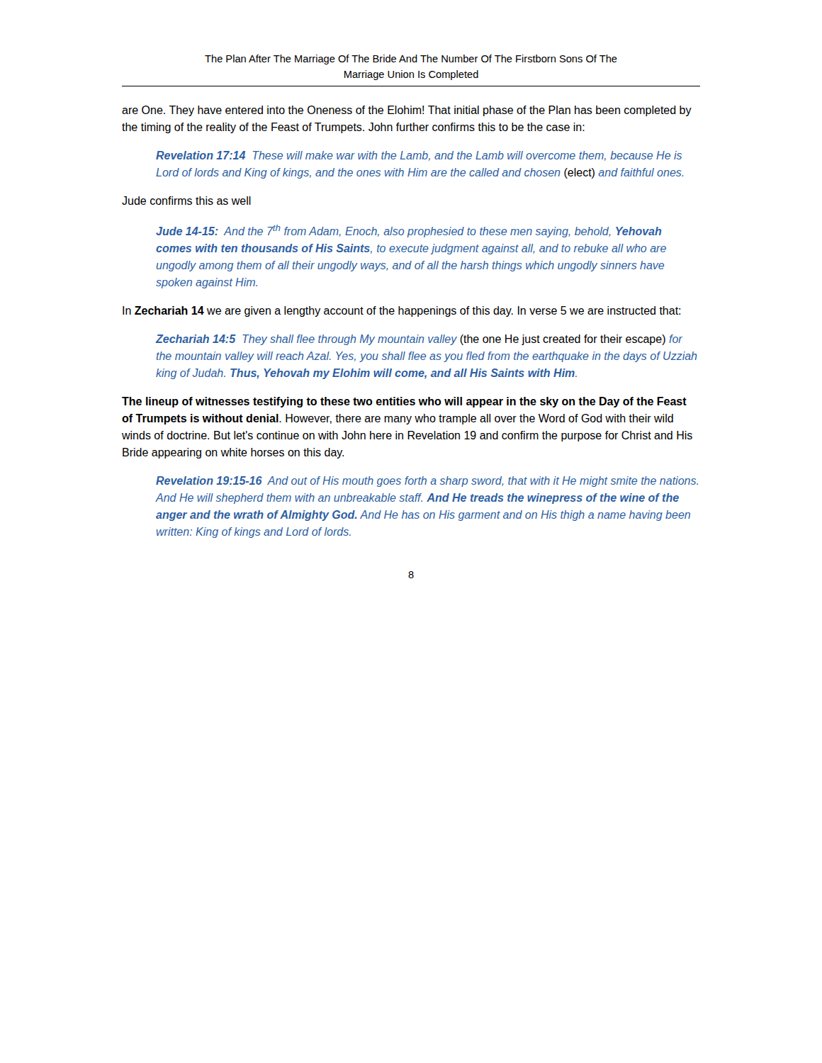The Plan After The Marriage Of The Bride And The Number Of The Firstborn Sons Of The
Marriage Union Is Completed
are One. They have entered into the Oneness of the Elohim! That initial phase of the Plan has been completed by the timing of the reality of the Feast of Trumpets. John further confirms this to be the case in:
Revelation 17:14 These will make war with the Lamb, and the Lamb will overcome them, because He is Lord of lords and King of kings, and the ones with Him are the called and chosen (elect) and faithful ones.
Jude confirms this as well
Jude 14-15: And the 7th from Adam, Enoch, also prophesied to these men saying, behold, Yehovah comes with ten thousands of His Saints, to execute judgment against all, and to rebuke all who are ungodly among them of all their ungodly ways, and of all the harsh things which ungodly sinners have spoken against Him.
In Zechariah 14 we are given a lengthy account of the happenings of this day. In verse 5 we are instructed that:
Zechariah 14:5 They shall flee through My mountain valley (the one He just created for their escape) for the mountain valley will reach Azal. Yes, you shall flee as you fled from the earthquake in the days of Uzziah king of Judah. Thus, Yehovah my Elohim will come, and all His Saints with Him.
The lineup of witnesses testifying to these two entities who will appear in the sky on the Day of the Feast of Trumpets is without denial. However, there are many who trample all over the Word of God with their wild winds of doctrine. But let's continue on with John here in Revelation 19 and confirm the purpose for Christ and His Bride appearing on white horses on this day.
Revelation 19:15-16 And out of His mouth goes forth a sharp sword, that with it He might smite the nations. And He will shepherd them with an unbreakable staff. And He treads the winepress of the wine of the anger and the wrath of Almighty God. And He has on His garment and on His thigh a name having been written: King of kings and Lord of lords.
8